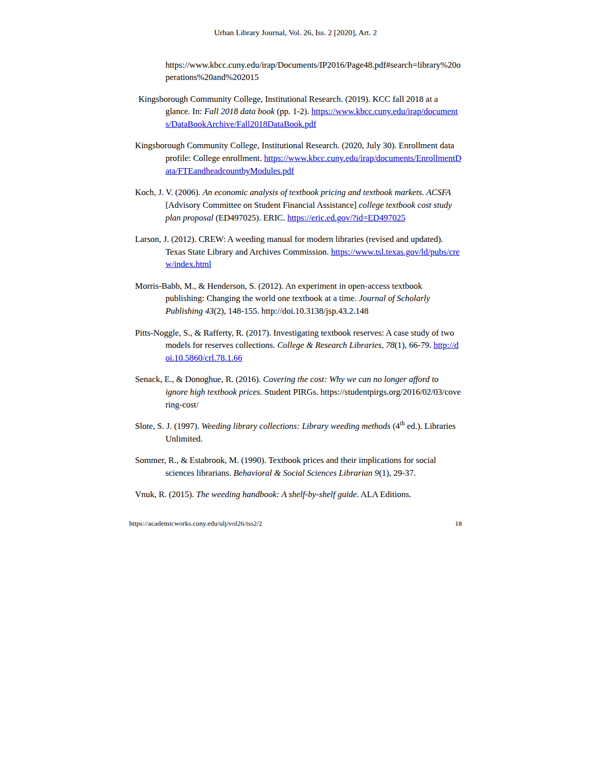Urban Library Journal, Vol. 26, Iss. 2 [2020], Art. 2
https://www.kbcc.cuny.edu/irap/Documents/IP2016/Page48.pdf#search=library%20operations%20and%202015
Kingsborough Community College, Institutional Research. (2019). KCC fall 2018 at a glance. In: Fall 2018 data book (pp. 1-2). https://www.kbcc.cuny.edu/irap/documents/DataBookArchive/Fall2018DataBook.pdf
Kingsborough Community College, Institutional Research. (2020, July 30). Enrollment data profile: College enrollment. https://www.kbcc.cuny.edu/irap/documents/EnrollmentData/FTEandheadcountbyModules.pdf
Koch, J. V. (2006). An economic analysis of textbook pricing and textbook markets. ACSFA [Advisory Committee on Student Financial Assistance] college textbook cost study plan proposal (ED497025). ERIC. https://eric.ed.gov/?id=ED497025
Larson, J. (2012). CREW: A weeding manual for modern libraries (revised and updated). Texas State Library and Archives Commission. https://www.tsl.texas.gov/ld/pubs/crew/index.html
Morris-Babb, M., & Henderson, S. (2012). An experiment in open-access textbook publishing: Changing the world one textbook at a time. Journal of Scholarly Publishing 43(2), 148-155. http://doi.10.3138/jsp.43.2.148
Pitts-Noggle, S., & Rafferty, R. (2017). Investigating textbook reserves: A case study of two models for reserves collections. College & Research Libraries, 78(1), 66-79. http://doi.10.5860/crl.78.1.66
Senack, E., & Donoghue, R. (2016). Covering the cost: Why we can no longer afford to ignore high textbook prices. Student PIRGs. https://studentpirgs.org/2016/02/03/covering-cost/
Slote, S. J. (1997). Weeding library collections: Library weeding methods (4th ed.). Libraries Unlimited.
Sommer, R., & Estabrook, M. (1990). Textbook prices and their implications for social sciences librarians. Behavioral & Social Sciences Librarian 9(1), 29-37.
Vnuk, R. (2015). The weeding handbook: A shelf-by-shelf guide. ALA Editions.
https://academicworks.cuny.edu/ulj/vol26/iss2/2
18